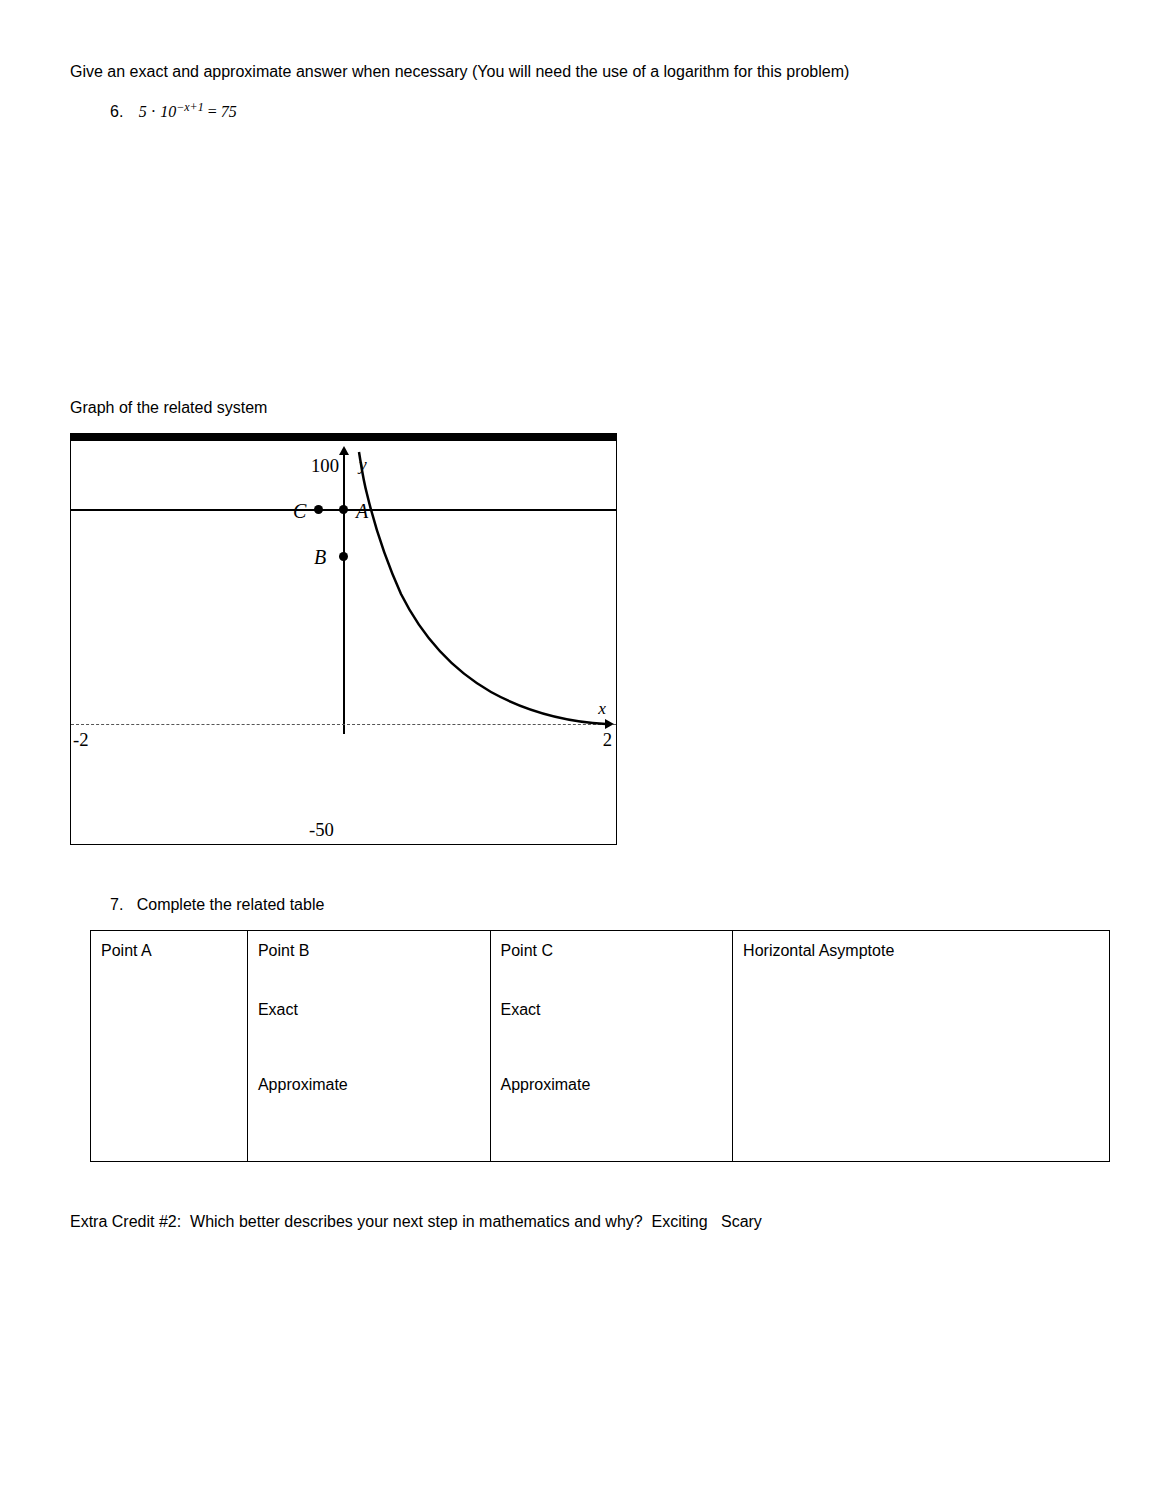Give an exact and approximate answer when necessary (You will need the use of a logarithm for this problem)
6. 5 · 10−x+1 = 75
Graph of the related system
100
y
x
-2
2
-50
A
B
C
7. Complete the related table
| Point A | Point B Exact Approximate | Point C Exact Approximate | Horizontal Asymptote |
Extra Credit #2: Which better describes your next step in mathematics and why? Exciting Scary